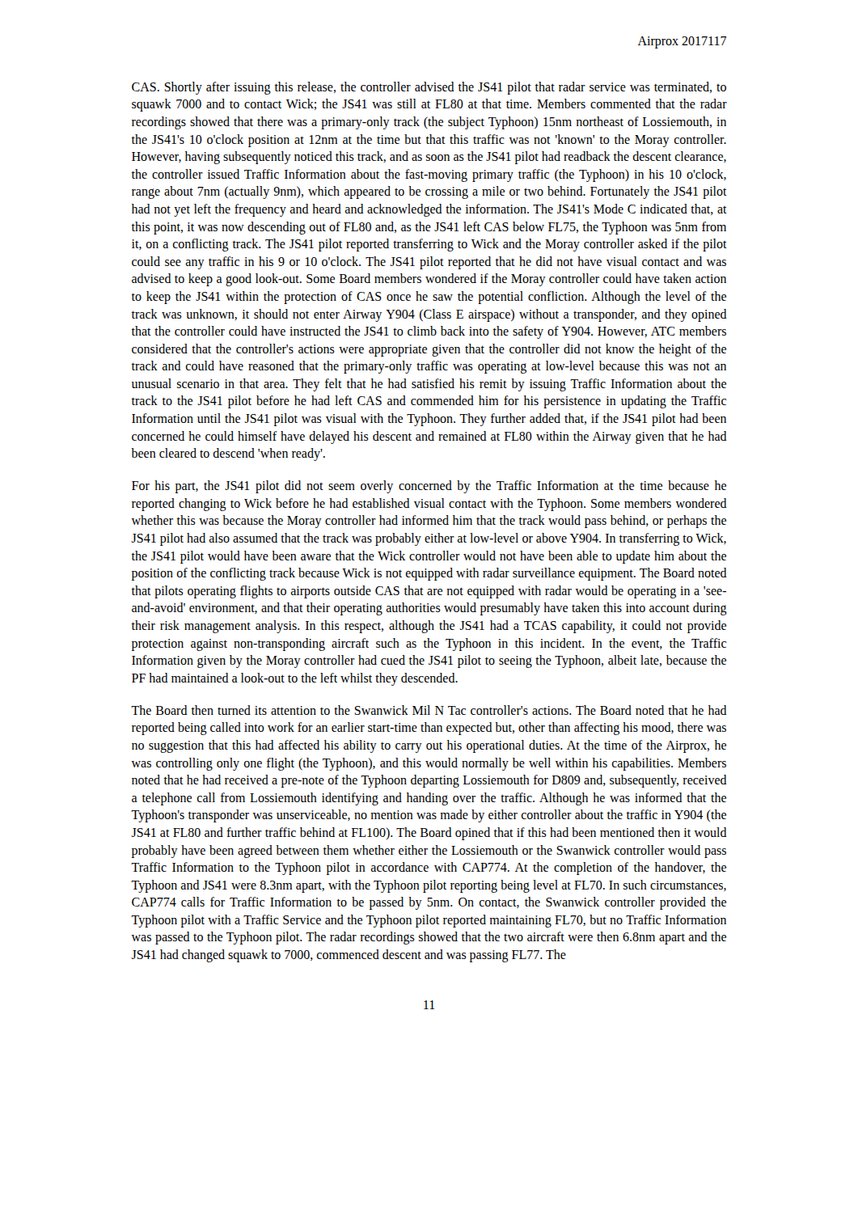Airprox 2017117
CAS. Shortly after issuing this release, the controller advised the JS41 pilot that radar service was terminated, to squawk 7000 and to contact Wick; the JS41 was still at FL80 at that time. Members commented that the radar recordings showed that there was a primary-only track (the subject Typhoon) 15nm northeast of Lossiemouth, in the JS41's 10 o'clock position at 12nm at the time but that this traffic was not 'known' to the Moray controller. However, having subsequently noticed this track, and as soon as the JS41 pilot had readback the descent clearance, the controller issued Traffic Information about the fast-moving primary traffic (the Typhoon) in his 10 o'clock, range about 7nm (actually 9nm), which appeared to be crossing a mile or two behind. Fortunately the JS41 pilot had not yet left the frequency and heard and acknowledged the information. The JS41's Mode C indicated that, at this point, it was now descending out of FL80 and, as the JS41 left CAS below FL75, the Typhoon was 5nm from it, on a conflicting track. The JS41 pilot reported transferring to Wick and the Moray controller asked if the pilot could see any traffic in his 9 or 10 o'clock. The JS41 pilot reported that he did not have visual contact and was advised to keep a good look-out. Some Board members wondered if the Moray controller could have taken action to keep the JS41 within the protection of CAS once he saw the potential confliction. Although the level of the track was unknown, it should not enter Airway Y904 (Class E airspace) without a transponder, and they opined that the controller could have instructed the JS41 to climb back into the safety of Y904. However, ATC members considered that the controller's actions were appropriate given that the controller did not know the height of the track and could have reasoned that the primary-only traffic was operating at low-level because this was not an unusual scenario in that area. They felt that he had satisfied his remit by issuing Traffic Information about the track to the JS41 pilot before he had left CAS and commended him for his persistence in updating the Traffic Information until the JS41 pilot was visual with the Typhoon. They further added that, if the JS41 pilot had been concerned he could himself have delayed his descent and remained at FL80 within the Airway given that he had been cleared to descend 'when ready'.
For his part, the JS41 pilot did not seem overly concerned by the Traffic Information at the time because he reported changing to Wick before he had established visual contact with the Typhoon. Some members wondered whether this was because the Moray controller had informed him that the track would pass behind, or perhaps the JS41 pilot had also assumed that the track was probably either at low-level or above Y904. In transferring to Wick, the JS41 pilot would have been aware that the Wick controller would not have been able to update him about the position of the conflicting track because Wick is not equipped with radar surveillance equipment. The Board noted that pilots operating flights to airports outside CAS that are not equipped with radar would be operating in a 'see-and-avoid' environment, and that their operating authorities would presumably have taken this into account during their risk management analysis. In this respect, although the JS41 had a TCAS capability, it could not provide protection against non-transponding aircraft such as the Typhoon in this incident. In the event, the Traffic Information given by the Moray controller had cued the JS41 pilot to seeing the Typhoon, albeit late, because the PF had maintained a look-out to the left whilst they descended.
The Board then turned its attention to the Swanwick Mil N Tac controller's actions. The Board noted that he had reported being called into work for an earlier start-time than expected but, other than affecting his mood, there was no suggestion that this had affected his ability to carry out his operational duties. At the time of the Airprox, he was controlling only one flight (the Typhoon), and this would normally be well within his capabilities. Members noted that he had received a pre-note of the Typhoon departing Lossiemouth for D809 and, subsequently, received a telephone call from Lossiemouth identifying and handing over the traffic. Although he was informed that the Typhoon's transponder was unserviceable, no mention was made by either controller about the traffic in Y904 (the JS41 at FL80 and further traffic behind at FL100). The Board opined that if this had been mentioned then it would probably have been agreed between them whether either the Lossiemouth or the Swanwick controller would pass Traffic Information to the Typhoon pilot in accordance with CAP774. At the completion of the handover, the Typhoon and JS41 were 8.3nm apart, with the Typhoon pilot reporting being level at FL70. In such circumstances, CAP774 calls for Traffic Information to be passed by 5nm. On contact, the Swanwick controller provided the Typhoon pilot with a Traffic Service and the Typhoon pilot reported maintaining FL70, but no Traffic Information was passed to the Typhoon pilot. The radar recordings showed that the two aircraft were then 6.8nm apart and the JS41 had changed squawk to 7000, commenced descent and was passing FL77. The
11